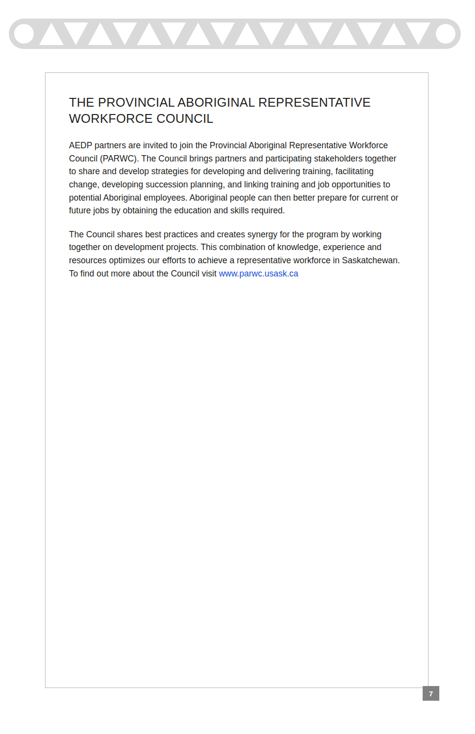The Provincial Aboriginal Representative
Workforce Council
AEDP partners are invited to join the Provincial Aboriginal Representative Workforce Council (PARWC). The Council brings partners and participating stakeholders together to share and develop strategies for developing and delivering training, facilitating change, developing succession planning, and linking training and job opportunities to potential Aboriginal employees. Aboriginal people can then better prepare for current or future jobs by obtaining the education and skills required.
The Council shares best practices and creates synergy for the program by working together on development projects. This combination of knowledge, experience and resources optimizes our efforts to achieve a representative workforce in Saskatchewan. To find out more about the Council visit www.parwc.usask.ca
7